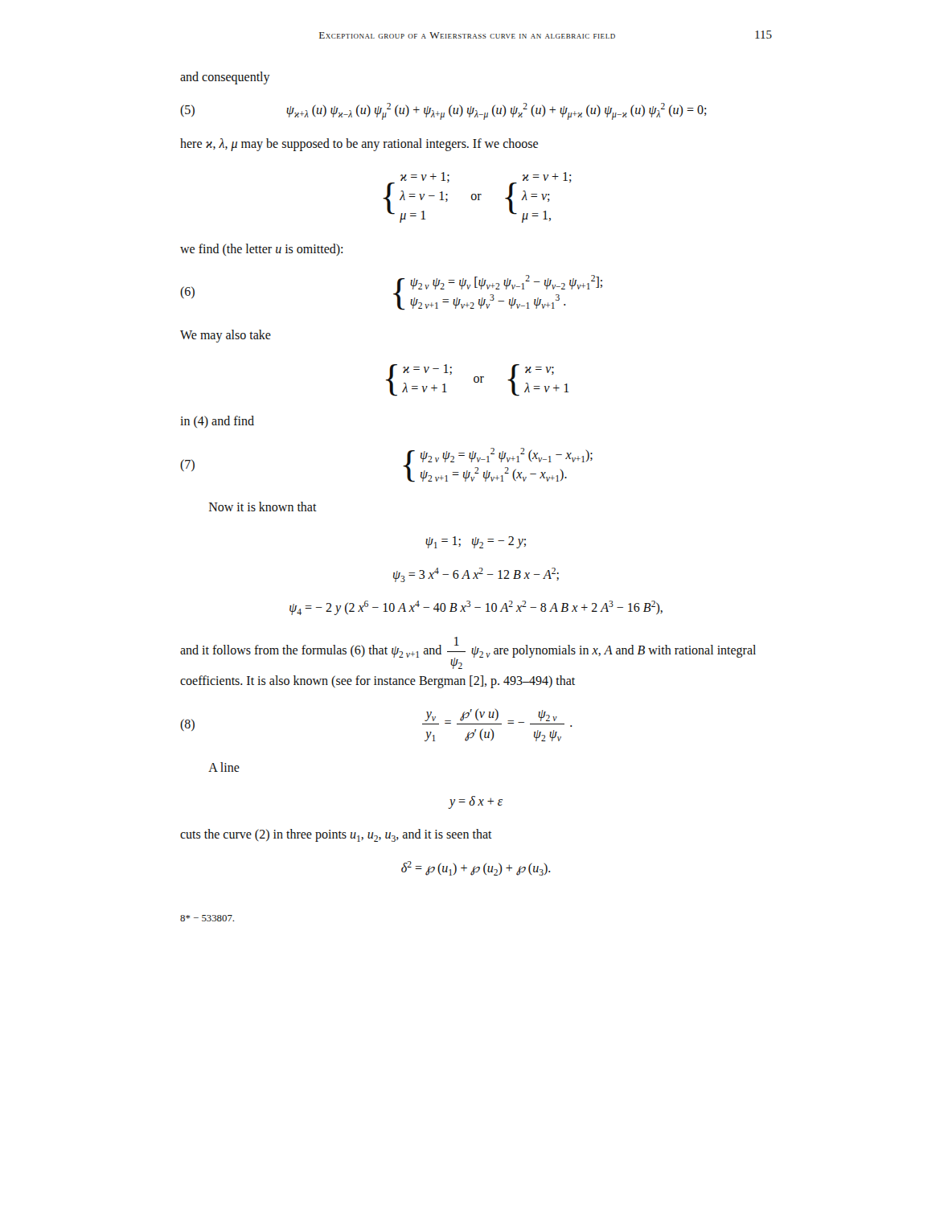Exceptional group of a Weierstrass curve in an algebraic field 115
and consequently
(5) ψϰ+λ (u) ψϰ−λ (u) ψμ2 (u) + ψλ+μ (u) ψλ−μ (u) ψϰ2 (u) + ψμ+ϰ (u) ψμ−ϰ (u) ψλ2 (u) = 0;
here ϰ, λ, μ may be supposed to be any rational integers. If we choose
{ ϰ = ν + 1; λ = ν − 1; μ = 1 or { ϰ = ν + 1; λ = ν; μ = 1,
we find (the letter u is omitted):
(6) { ψ2 ν ψ2 = ψν [ψν+2 ψν−12 − ψν−2 ψν+12]; ψ2 ν+1 = ψν+2 ψν3 − ψν−1 ψν+13 .
We may also take
{ ϰ = ν − 1; λ = ν + 1 or { ϰ = ν; λ = ν + 1
in (4) and find
(7) { ψ2 ν ψ2 = ψν−12 ψν+12 (xν−1 − xν+1); ψ2 ν+1 = ψν2 ψν+12 (xν − xν+1).
Now it is known that
ψ1 = 1; ψ2 = − 2 y;
ψ3 = 3 x4 − 6 A x2 − 12 B x − A2;
ψ4 = − 2 y (2 x6 − 10 A x4 − 40 B x3 − 10 A2 x2 − 8 A B x + 2 A3 − 16 B2),
and it follows from the formulas (6) that ψ2 ν+1 and 1 ψ2 ψ2 ν are polynomials in x, A and B with rational integral coefficients. It is also known (see for instance Bergman [2], p. 493–494) that
(8) yν y1 = ℘′ (ν u)℘′ (u) = − ψ2 ν ψ2 ψν .
A line
y = δ x + ε
cuts the curve (2) in three points u1, u2, u3, and it is seen that
δ2 = ℘ (u1) + ℘ (u2) + ℘ (u3).
8* − 533807.